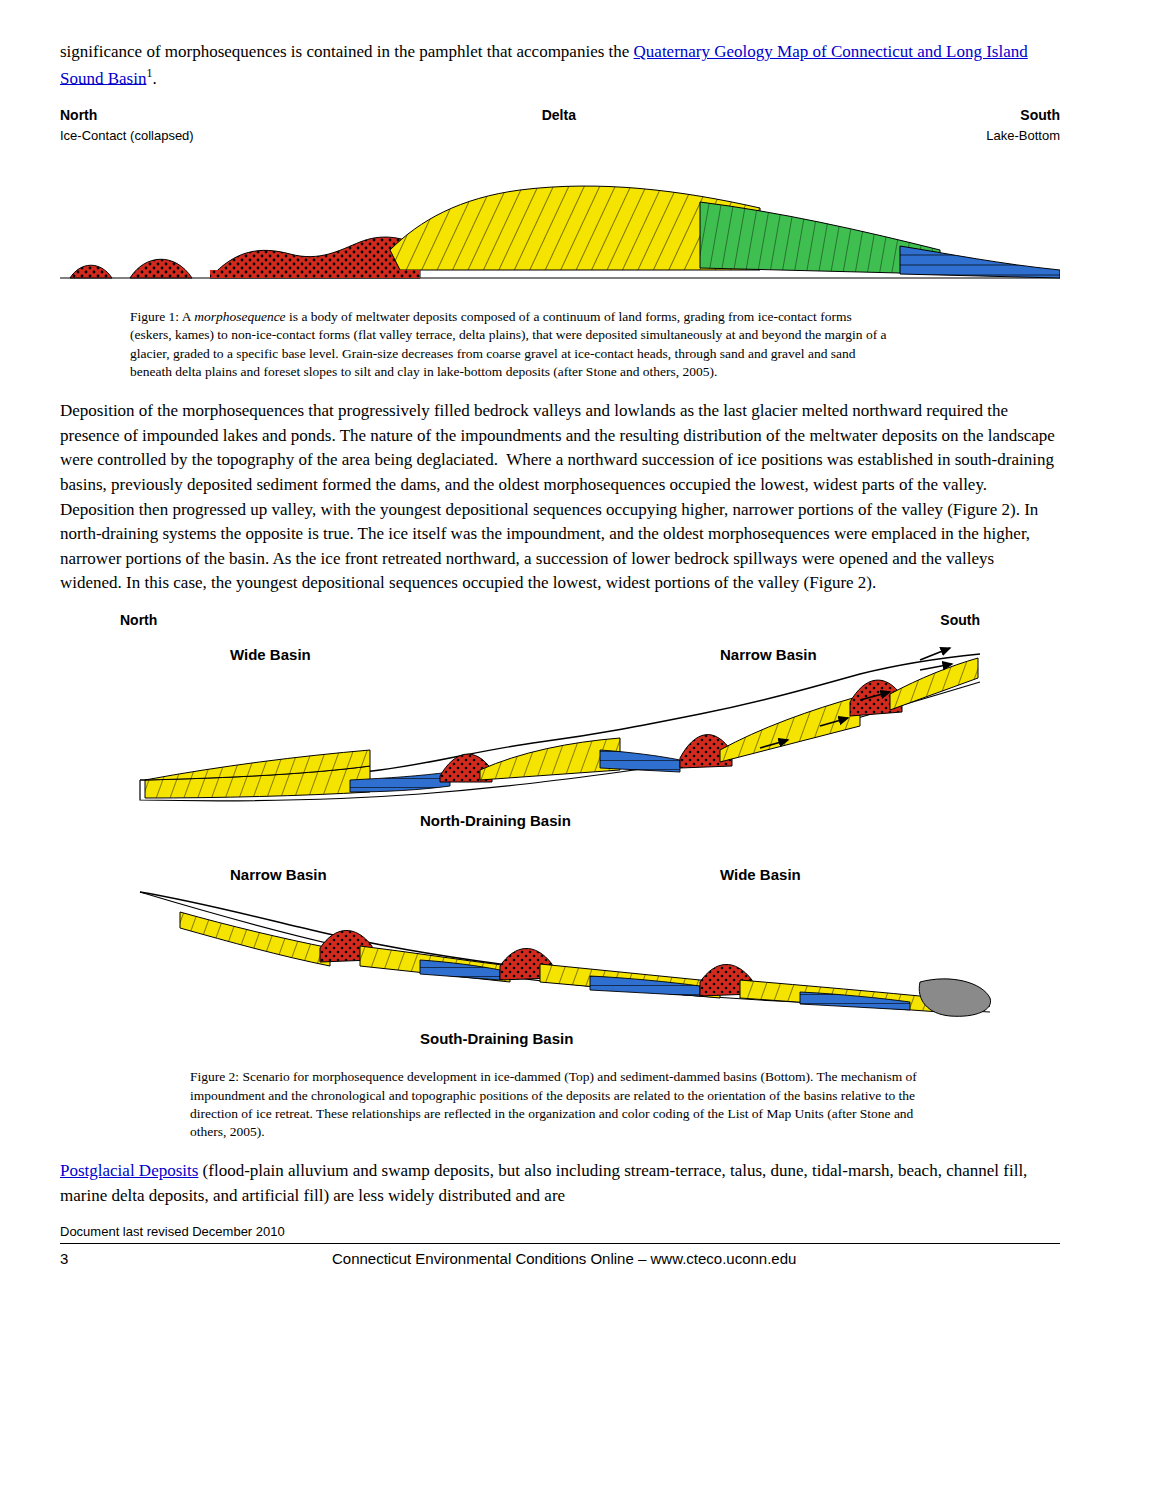significance of morphosequences is contained in the pamphlet that accompanies the Quaternary Geology Map of Connecticut and Long Island Sound Basin1.
North
Delta
South
Ice-Contact (collapsed)
Lake-Bottom
Figure 1: A morphosequence is a body of meltwater deposits composed of a continuum of land forms, grading from ice-contact forms (eskers, kames) to non-ice-contact forms (flat valley terrace, delta plains), that were deposited simultaneously at and beyond the margin of a glacier, graded to a specific base level. Grain-size decreases from coarse gravel at ice-contact heads, through sand and gravel and sand beneath delta plains and foreset slopes to silt and clay in lake-bottom deposits (after Stone and others, 2005).
Deposition of the morphosequences that progressively filled bedrock valleys and lowlands as the last glacier melted northward required the presence of impounded lakes and ponds. The nature of the impoundments and the resulting distribution of the meltwater deposits on the landscape were controlled by the topography of the area being deglaciated. Where a northward succession of ice positions was established in south-draining basins, previously deposited sediment formed the dams, and the oldest morphosequences occupied the lowest, widest parts of the valley. Deposition then progressed up valley, with the youngest depositional sequences occupying higher, narrower portions of the valley (Figure 2). In north-draining systems the opposite is true. The ice itself was the impoundment, and the oldest morphosequences were emplaced in the higher, narrower portions of the basin. As the ice front retreated northward, a succession of lower bedrock spillways were opened and the valleys widened. In this case, the youngest depositional sequences occupied the lowest, widest portions of the valley (Figure 2).
North
South
Wide Basin Narrow Basin North-Draining Basin Narrow Basin Wide Basin South-Draining Basin
Figure 2: Scenario for morphosequence development in ice-dammed (Top) and sediment-dammed basins (Bottom). The mechanism of impoundment and the chronological and topographic positions of the deposits are related to the orientation of the basins relative to the direction of ice retreat. These relationships are reflected in the organization and color coding of the List of Map Units (after Stone and others, 2005).
Postglacial Deposits (flood-plain alluvium and swamp deposits, but also including stream-terrace, talus, dune, tidal-marsh, beach, channel fill, marine delta deposits, and artificial fill) are less widely distributed and are
Document last revised December 2010
3
Connecticut Environmental Conditions Online – www.cteco.uconn.edu